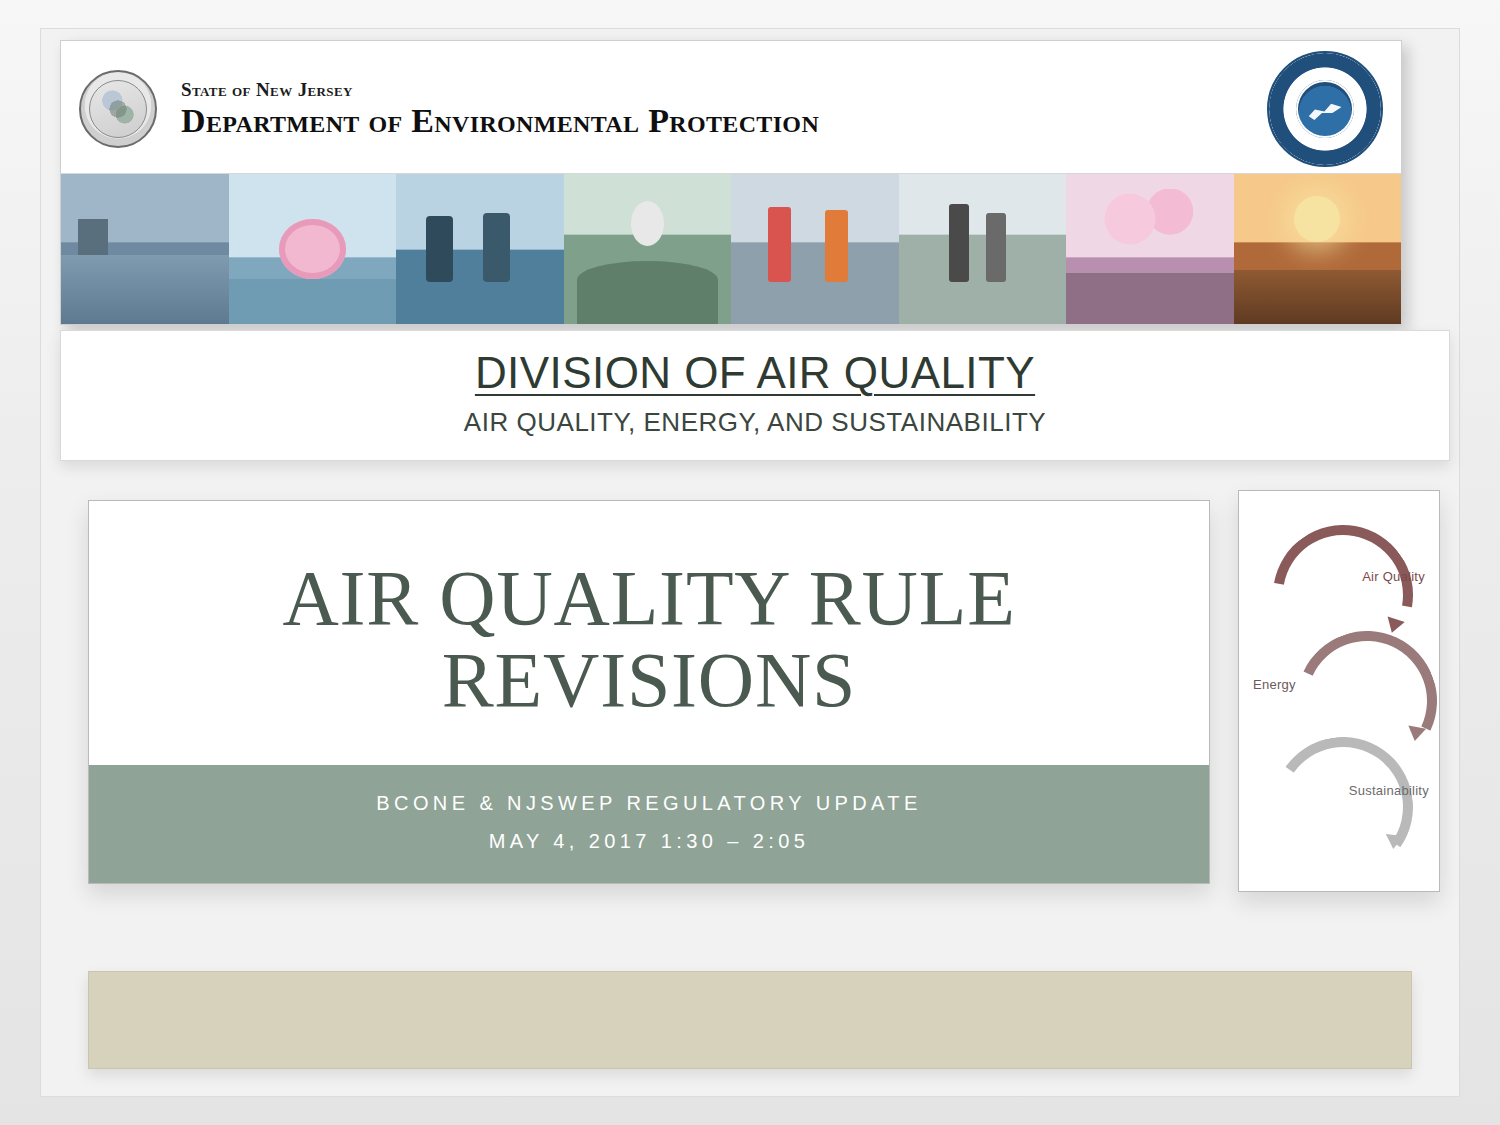State of New Jersey
Department of Environmental Protection
New Jersey Department of Environmental Protection
Division of Air Quality
Air Quality, Energy, and Sustainability
Air Quality Rule Revisions
BCONE & NJSWEP Regulatory Update May 4, 2017 1:30 – 2:05
Air Quality Energy Sustainability